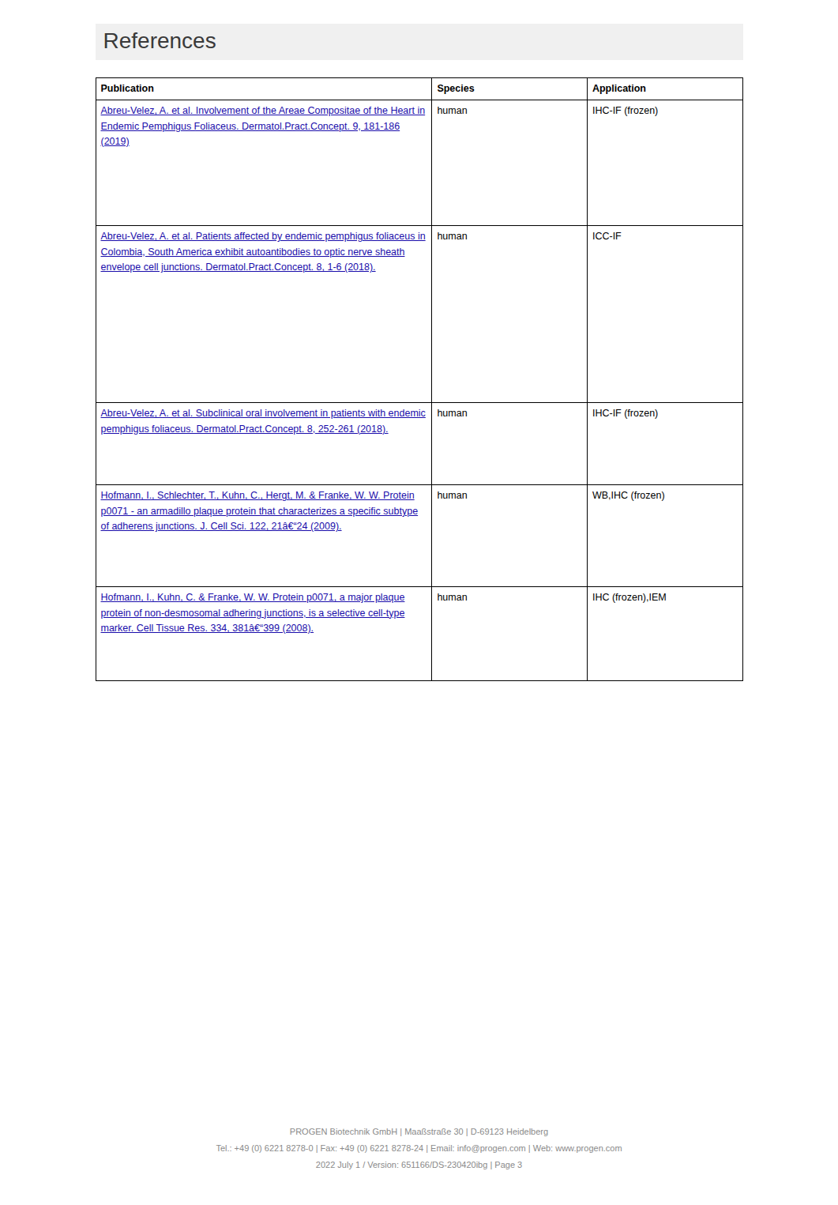References
| Publication | Species | Application |
| --- | --- | --- |
| Abreu-Velez, A. et al. Involvement of the Areae Compositae of the Heart in Endemic Pemphigus Foliaceus. Dermatol.Pract.Concept. 9, 181-186 (2019) | human | IHC-IF (frozen) |
| Abreu-Velez, A. et al. Patients affected by endemic pemphigus foliaceus in Colombia, South America exhibit autoantibodies to optic nerve sheath envelope cell junctions. Dermatol.Pract.Concept. 8, 1-6 (2018). | human | ICC-IF |
| Abreu-Velez, A. et al. Subclinical oral involvement in patients with endemic pemphigus foliaceus. Dermatol.Pract.Concept. 8, 252-261 (2018). | human | IHC-IF (frozen) |
| Hofmann, I., Schlechter, T., Kuhn, C., Hergt, M. & Franke, W. W. Protein p0071 - an armadillo plaque protein that characterizes a specific subtype of adherens junctions. J. Cell Sci. 122, 21â€“24 (2009). | human | WB,IHC (frozen) |
| Hofmann, I., Kuhn, C. & Franke, W. W. Protein p0071, a major plaque protein of non-desmosomal adhering junctions, is a selective cell-type marker. Cell Tissue Res. 334, 381â€“399 (2008). | human | IHC (frozen),IEM |
PROGEN Biotechnik GmbH | Maaßstraße 30 | D-69123 Heidelberg
Tel.: +49 (0) 6221 8278-0 | Fax: +49 (0) 6221 8278-24 | Email: info@progen.com | Web: www.progen.com
2022 July 1 / Version: 651166/DS-230420ibg | Page 3